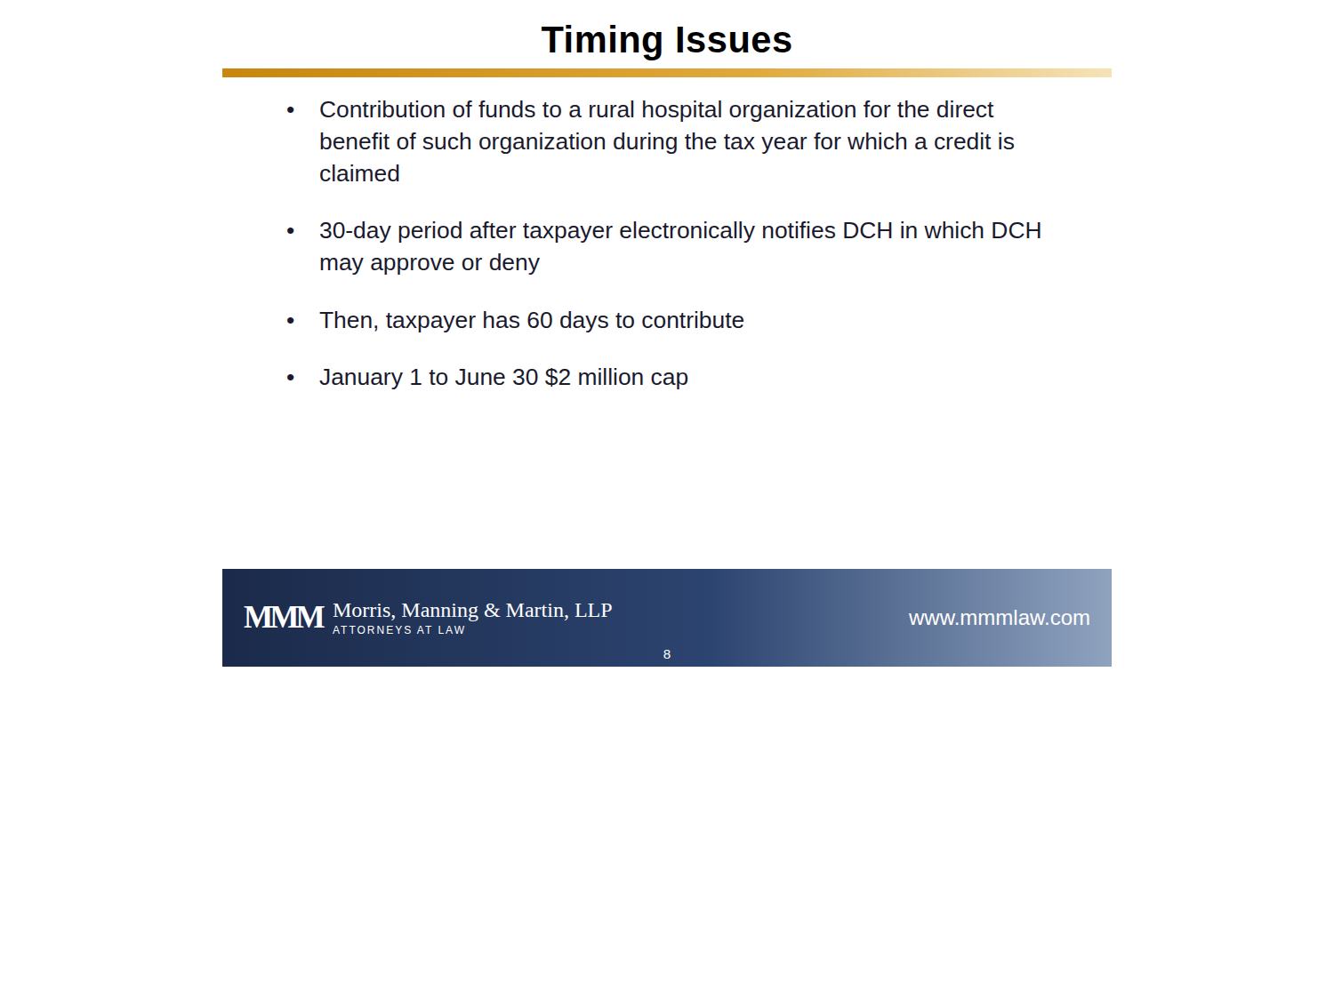Timing Issues
Contribution of funds to a rural hospital organization for the direct benefit of such organization during the tax year for which a credit is claimed
30-day period after taxpayer electronically notifies DCH in which DCH may approve or deny
Then, taxpayer has 60 days to contribute
January 1 to June 30 $2 million cap
MMM Morris, Manning & Martin, LLP
ATTORNEYS AT LAW
www.mmmlaw.com
8